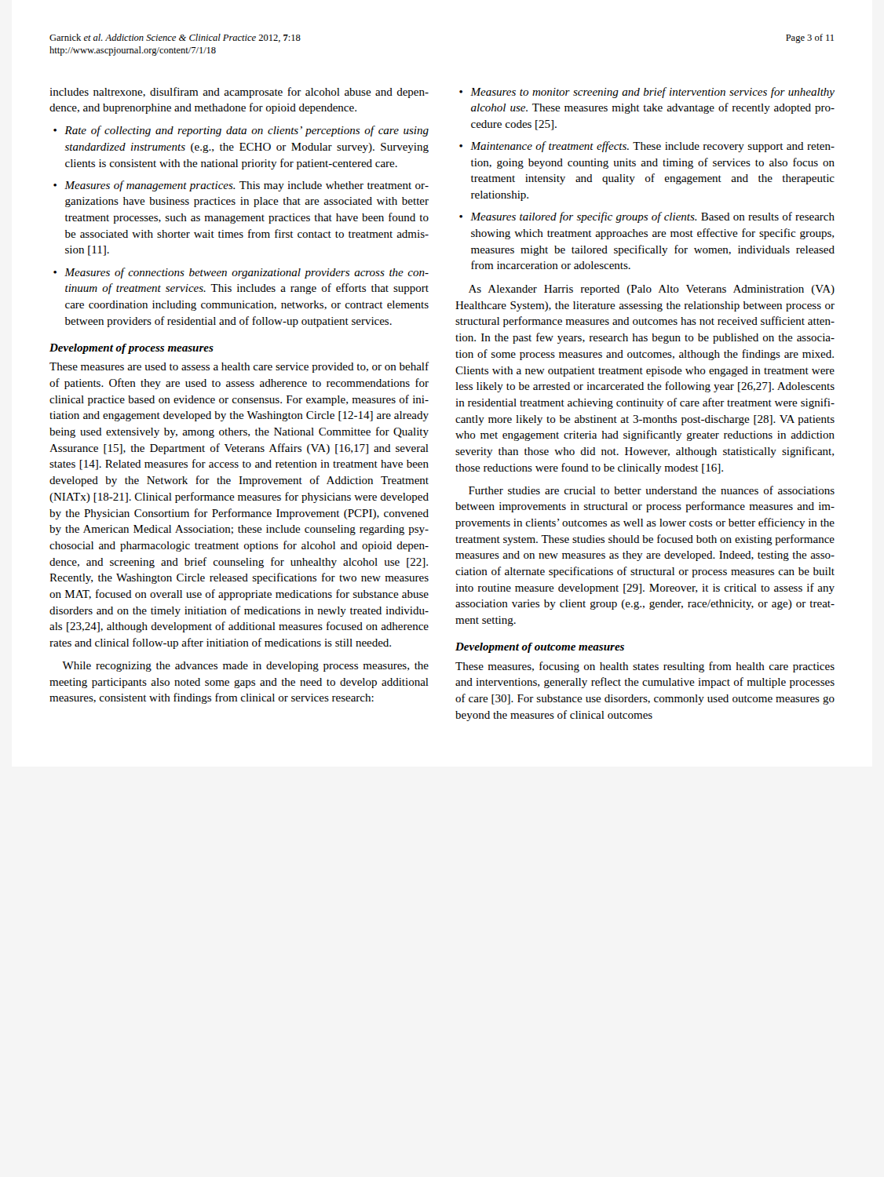Garnick et al. Addiction Science & Clinical Practice 2012, 7:18 http://www.ascpjournal.org/content/7/1/18
Page 3 of 11
includes naltrexone, disulfiram and acamprosate for alcohol abuse and dependence, and buprenorphine and methadone for opioid dependence.
Rate of collecting and reporting data on clients’ perceptions of care using standardized instruments (e.g., the ECHO or Modular survey). Surveying clients is consistent with the national priority for patient-centered care.
Measures of management practices. This may include whether treatment organizations have business practices in place that are associated with better treatment processes, such as management practices that have been found to be associated with shorter wait times from first contact to treatment admission [11].
Measures of connections between organizational providers across the continuum of treatment services. This includes a range of efforts that support care coordination including communication, networks, or contract elements between providers of residential and of follow-up outpatient services.
Development of process measures
These measures are used to assess a health care service provided to, or on behalf of patients. Often they are used to assess adherence to recommendations for clinical practice based on evidence or consensus. For example, measures of initiation and engagement developed by the Washington Circle [12-14] are already being used extensively by, among others, the National Committee for Quality Assurance [15], the Department of Veterans Affairs (VA) [16,17] and several states [14]. Related measures for access to and retention in treatment have been developed by the Network for the Improvement of Addiction Treatment (NIATx) [18-21]. Clinical performance measures for physicians were developed by the Physician Consortium for Performance Improvement (PCPI), convened by the American Medical Association; these include counseling regarding psychosocial and pharmacologic treatment options for alcohol and opioid dependence, and screening and brief counseling for unhealthy alcohol use [22]. Recently, the Washington Circle released specifications for two new measures on MAT, focused on overall use of appropriate medications for substance abuse disorders and on the timely initiation of medications in newly treated individuals [23,24], although development of additional measures focused on adherence rates and clinical follow-up after initiation of medications is still needed.
While recognizing the advances made in developing process measures, the meeting participants also noted some gaps and the need to develop additional measures, consistent with findings from clinical or services research:
Measures to monitor screening and brief intervention services for unhealthy alcohol use. These measures might take advantage of recently adopted procedure codes [25].
Maintenance of treatment effects. These include recovery support and retention, going beyond counting units and timing of services to also focus on treatment intensity and quality of engagement and the therapeutic relationship.
Measures tailored for specific groups of clients. Based on results of research showing which treatment approaches are most effective for specific groups, measures might be tailored specifically for women, individuals released from incarceration or adolescents.
As Alexander Harris reported (Palo Alto Veterans Administration (VA) Healthcare System), the literature assessing the relationship between process or structural performance measures and outcomes has not received sufficient attention. In the past few years, research has begun to be published on the association of some process measures and outcomes, although the findings are mixed. Clients with a new outpatient treatment episode who engaged in treatment were less likely to be arrested or incarcerated the following year [26,27]. Adolescents in residential treatment achieving continuity of care after treatment were significantly more likely to be abstinent at 3-months post-discharge [28]. VA patients who met engagement criteria had significantly greater reductions in addiction severity than those who did not. However, although statistically significant, those reductions were found to be clinically modest [16].
Further studies are crucial to better understand the nuances of associations between improvements in structural or process performance measures and improvements in clients’ outcomes as well as lower costs or better efficiency in the treatment system. These studies should be focused both on existing performance measures and on new measures as they are developed. Indeed, testing the association of alternate specifications of structural or process measures can be built into routine measure development [29]. Moreover, it is critical to assess if any association varies by client group (e.g., gender, race/ethnicity, or age) or treatment setting.
Development of outcome measures
These measures, focusing on health states resulting from health care practices and interventions, generally reflect the cumulative impact of multiple processes of care [30]. For substance use disorders, commonly used outcome measures go beyond the measures of clinical outcomes